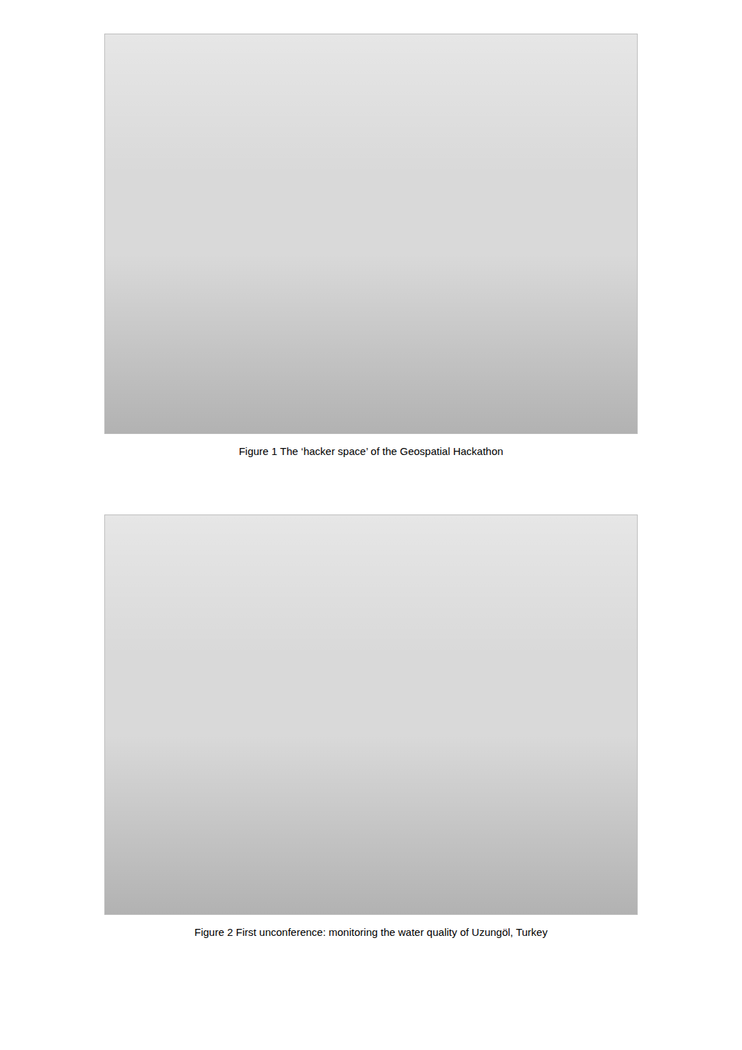Figure 1 The ‘hacker space’ of the Geospatial Hackathon
Figure 2 First unconference: monitoring the water quality of Uzungöl, Turkey